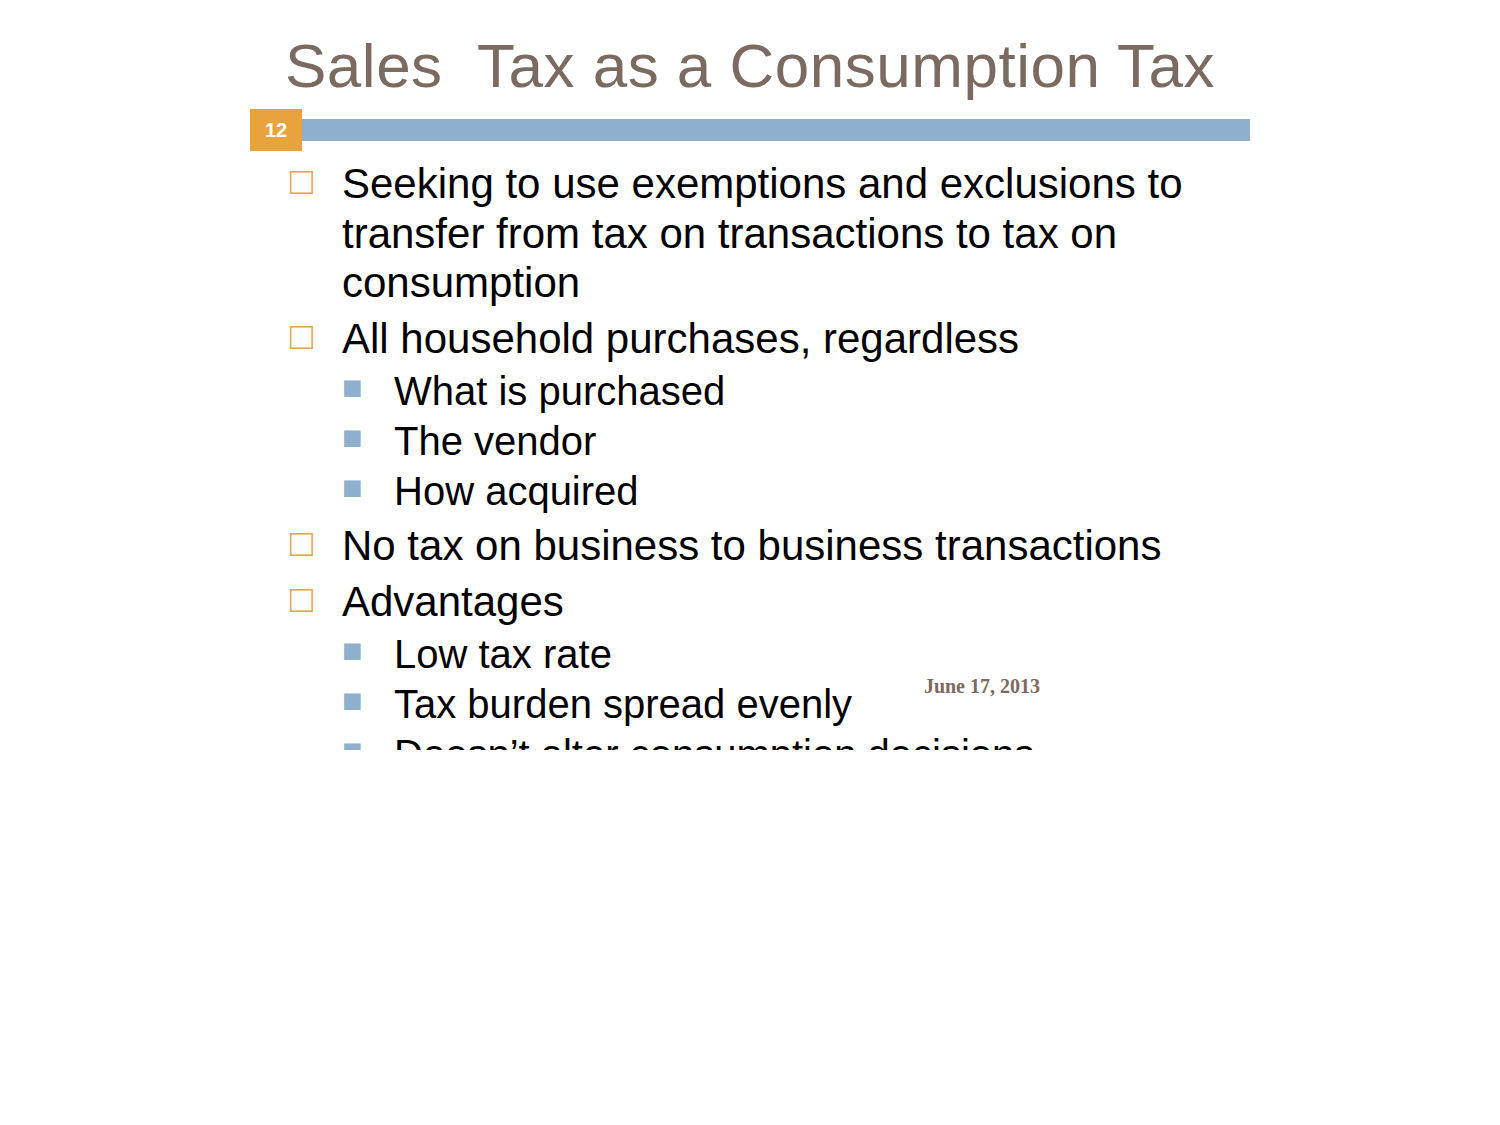Sales Tax as a Consumption Tax
12
Seeking to use exemptions and exclusions to transfer from tax on transactions to tax on consumption
All household purchases, regardless
What is purchased
The vendor
How acquired
No tax on business to business transactions
Advantages
Low tax rate
Tax burden spread evenly
Doesn’t alter consumption decisions
June 17, 2013